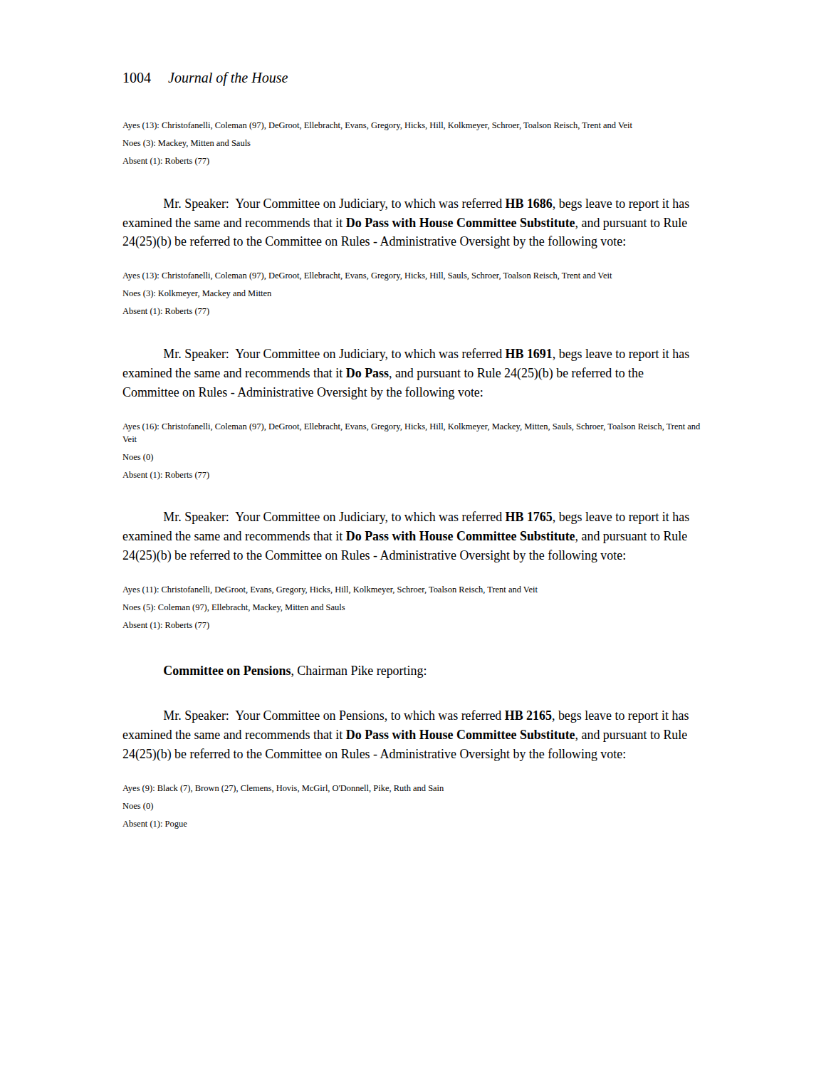1004 Journal of the House
Ayes (13): Christofanelli, Coleman (97), DeGroot, Ellebracht, Evans, Gregory, Hicks, Hill, Kolkmeyer, Schroer, Toalson Reisch, Trent and Veit
Noes (3): Mackey, Mitten and Sauls
Absent (1): Roberts (77)
Mr. Speaker: Your Committee on Judiciary, to which was referred HB 1686, begs leave to report it has examined the same and recommends that it Do Pass with House Committee Substitute, and pursuant to Rule 24(25)(b) be referred to the Committee on Rules - Administrative Oversight by the following vote:
Ayes (13): Christofanelli, Coleman (97), DeGroot, Ellebracht, Evans, Gregory, Hicks, Hill, Sauls, Schroer, Toalson Reisch, Trent and Veit
Noes (3): Kolkmeyer, Mackey and Mitten
Absent (1): Roberts (77)
Mr. Speaker: Your Committee on Judiciary, to which was referred HB 1691, begs leave to report it has examined the same and recommends that it Do Pass, and pursuant to Rule 24(25)(b) be referred to the Committee on Rules - Administrative Oversight by the following vote:
Ayes (16): Christofanelli, Coleman (97), DeGroot, Ellebracht, Evans, Gregory, Hicks, Hill, Kolkmeyer, Mackey, Mitten, Sauls, Schroer, Toalson Reisch, Trent and Veit
Noes (0)
Absent (1): Roberts (77)
Mr. Speaker: Your Committee on Judiciary, to which was referred HB 1765, begs leave to report it has examined the same and recommends that it Do Pass with House Committee Substitute, and pursuant to Rule 24(25)(b) be referred to the Committee on Rules - Administrative Oversight by the following vote:
Ayes (11): Christofanelli, DeGroot, Evans, Gregory, Hicks, Hill, Kolkmeyer, Schroer, Toalson Reisch, Trent and Veit
Noes (5): Coleman (97), Ellebracht, Mackey, Mitten and Sauls
Absent (1): Roberts (77)
Committee on Pensions, Chairman Pike reporting:
Mr. Speaker: Your Committee on Pensions, to which was referred HB 2165, begs leave to report it has examined the same and recommends that it Do Pass with House Committee Substitute, and pursuant to Rule 24(25)(b) be referred to the Committee on Rules - Administrative Oversight by the following vote:
Ayes (9): Black (7), Brown (27), Clemens, Hovis, McGirl, O'Donnell, Pike, Ruth and Sain
Noes (0)
Absent (1): Pogue